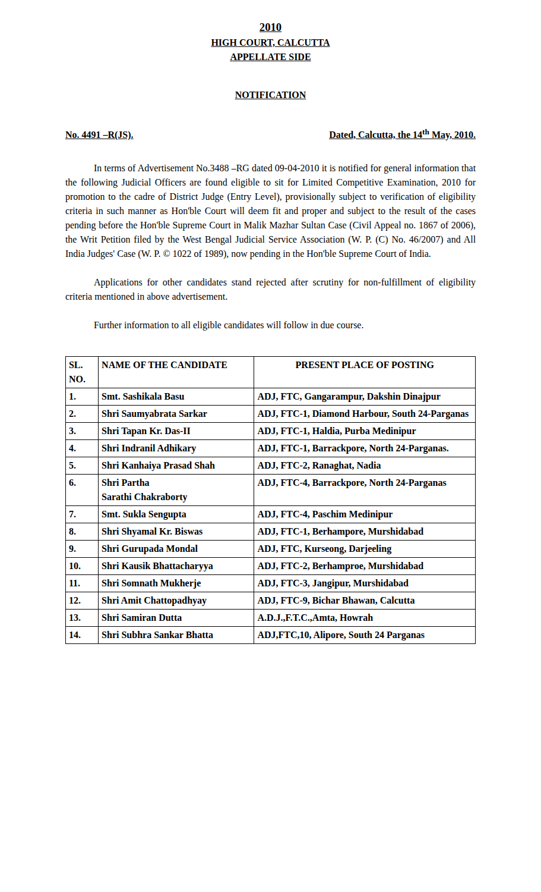2010
HIGH COURT, CALCUTTA
APPELLATE SIDE
NOTIFICATION
No. 4491 –R(JS). Dated, Calcutta, the 14th May, 2010.
In terms of Advertisement No.3488 –RG dated 09-04-2010 it is notified for general information that the following Judicial Officers are found eligible to sit for Limited Competitive Examination, 2010 for promotion to the cadre of District Judge (Entry Level), provisionally subject to verification of eligibility criteria in such manner as Hon'ble Court will deem fit and proper and subject to the result of the cases pending before the Hon'ble Supreme Court in Malik Mazhar Sultan Case (Civil Appeal no. 1867 of 2006), the Writ Petition filed by the West Bengal Judicial Service Association (W. P. (C) No. 46/2007) and All India Judges' Case (W. P. © 1022 of 1989), now pending in the Hon'ble Supreme Court of India.
Applications for other candidates stand rejected after scrutiny for non-fulfillment of eligibility criteria mentioned in above advertisement.
Further information to all eligible candidates will follow in due course.
| SL. NO. | NAME OF THE CANDIDATE | PRESENT PLACE OF POSTING |
| --- | --- | --- |
| 1. | Smt. Sashikala Basu | ADJ, FTC, Gangarampur, Dakshin Dinajpur |
| 2. | Shri Saumyabrata Sarkar | ADJ, FTC-1, Diamond Harbour, South 24-Parganas |
| 3. | Shri Tapan Kr. Das-II | ADJ, FTC-1, Haldia, Purba Medinipur |
| 4. | Shri Indranil Adhikary | ADJ, FTC-1, Barrackpore, North 24-Parganas. |
| 5. | Shri Kanhaiya Prasad Shah | ADJ, FTC-2, Ranaghat, Nadia |
| 6. | Shri Partha Sarathi Chakraborty | ADJ, FTC-4, Barrackpore, North 24-Parganas |
| 7. | Smt. Sukla Sengupta | ADJ, FTC-4, Paschim Medinipur |
| 8. | Shri Shyamal Kr. Biswas | ADJ, FTC-1, Berhampore, Murshidabad |
| 9. | Shri Gurupada Mondal | ADJ, FTC, Kurseong, Darjeeling |
| 10. | Shri Kausik Bhattacharyya | ADJ, FTC-2, Berhamproe, Murshidabad |
| 11. | Shri Somnath Mukherje | ADJ, FTC-3, Jangipur, Murshidabad |
| 12. | Shri Amit Chattopadhyay | ADJ, FTC-9, Bichar Bhawan, Calcutta |
| 13. | Shri Samiran Dutta | A.D.J.,F.T.C.,Amta, Howrah |
| 14. | Shri Subhra Sankar Bhatta | ADJ,FTC,10, Alipore, South 24 Parganas |